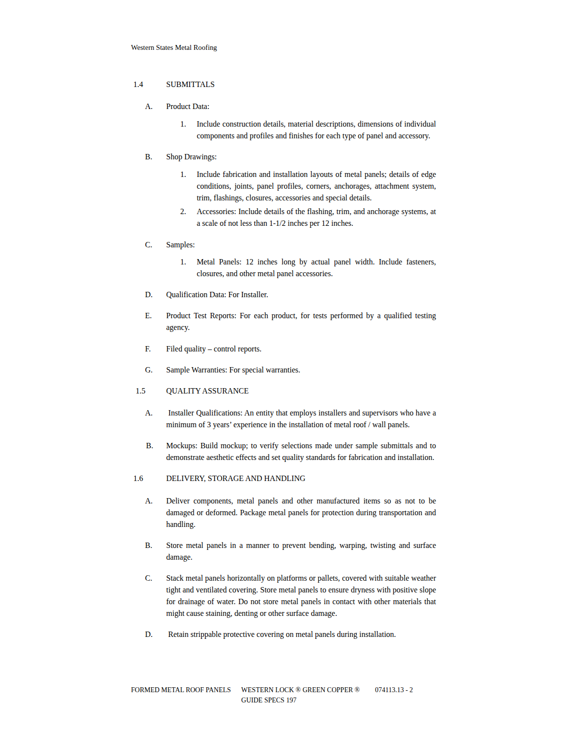Western States Metal Roofing
1.4
SUBMITTALS
A.
Product Data:
1.
Include construction details, material descriptions, dimensions of individual components and profiles and finishes for each type of panel and accessory.
B.
Shop Drawings:
1.
Include fabrication and installation layouts of metal panels; details of edge conditions, joints, panel profiles, corners, anchorages, attachment system, trim, flashings, closures, accessories and special details.
2.
Accessories: Include details of the flashing, trim, and anchorage systems, at a scale of not less than 1-1/2 inches per 12 inches.
C.
Samples:
1.
Metal Panels: 12 inches long by actual panel width. Include fasteners, closures, and other metal panel accessories.
D.
Qualification Data: For Installer.
E.
Product Test Reports: For each product, for tests performed by a qualified testing agency.
F.
Filed quality – control reports.
G.
Sample Warranties: For special warranties.
1.5
QUALITY ASSURANCE
A.
Installer Qualifications: An entity that employs installers and supervisors who have a minimum of 3 years’ experience in the installation of metal roof / wall panels.
B.
Mockups: Build mockup; to verify selections made under sample submittals and to demonstrate aesthetic effects and set quality standards for fabrication and installation.
1.6
DELIVERY, STORAGE AND HANDLING
A.
Deliver components, metal panels and other manufactured items so as not to be damaged or deformed. Package metal panels for protection during transportation and handling.
B.
Store metal panels in a manner to prevent bending, warping, twisting and surface damage.
C.
Stack metal panels horizontally on platforms or pallets, covered with suitable weather tight and ventilated covering. Store metal panels to ensure dryness with positive slope for drainage of water. Do not store metal panels in contact with other materials that might cause staining, denting or other surface damage.
D.
Retain strippable protective covering on metal panels during installation.
FORMED METAL ROOF PANELS
WESTERN LOCK ® GREEN COPPER ® GUIDE SPECS 197
074113.13 - 2